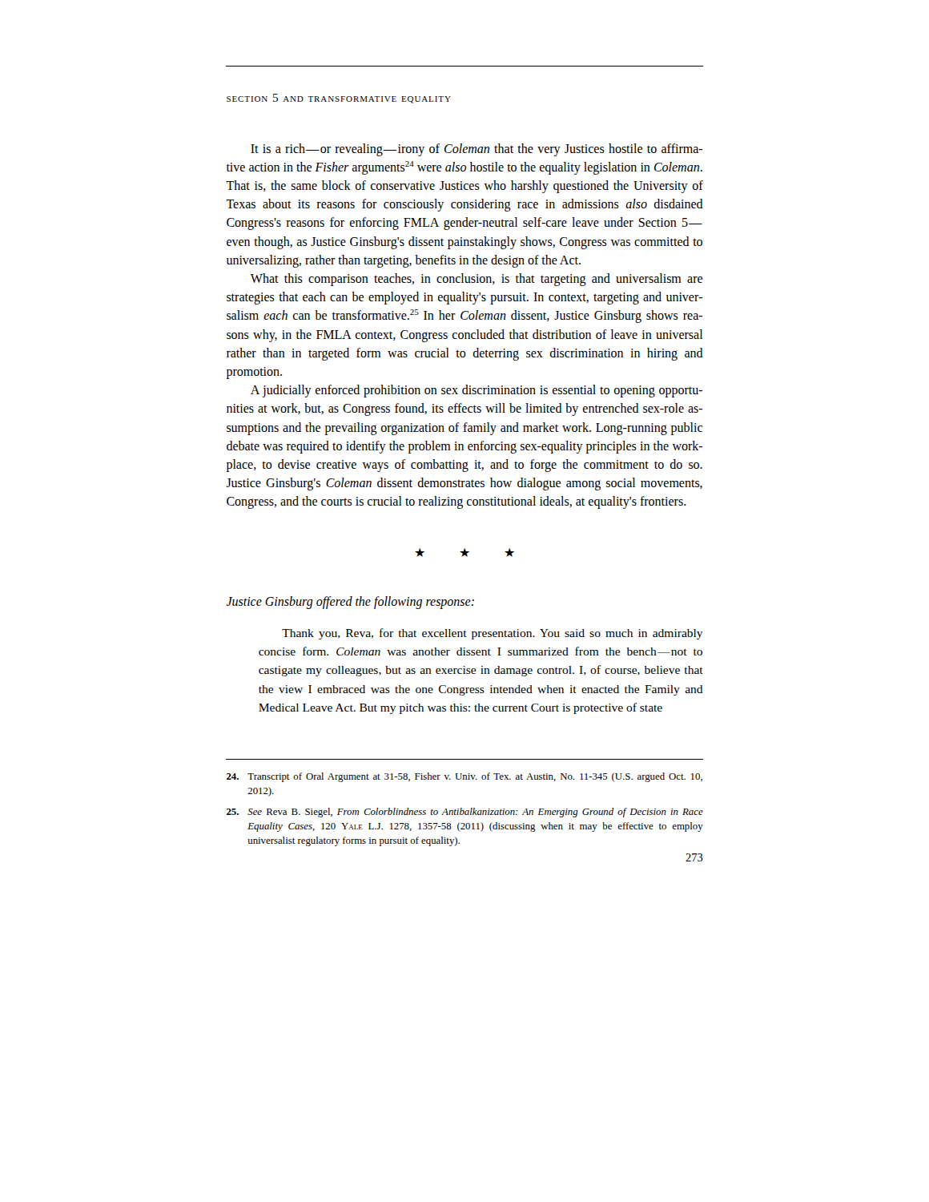section 5 and transformative equality
It is a rich — or revealing — irony of Coleman that the very Justices hostile to affirmative action in the Fisher arguments24 were also hostile to the equality legislation in Coleman. That is, the same block of conservative Justices who harshly questioned the University of Texas about its reasons for consciously considering race in admissions also disdained Congress's reasons for enforcing FMLA gender-neutral self-care leave under Section 5 — even though, as Justice Ginsburg's dissent painstakingly shows, Congress was committed to universalizing, rather than targeting, benefits in the design of the Act.
What this comparison teaches, in conclusion, is that targeting and universalism are strategies that each can be employed in equality's pursuit. In context, targeting and universalism each can be transformative.25 In her Coleman dissent, Justice Ginsburg shows reasons why, in the FMLA context, Congress concluded that distribution of leave in universal rather than in targeted form was crucial to deterring sex discrimination in hiring and promotion.
A judicially enforced prohibition on sex discrimination is essential to opening opportunities at work, but, as Congress found, its effects will be limited by entrenched sex-role assumptions and the prevailing organization of family and market work. Long-running public debate was required to identify the problem in enforcing sex-equality principles in the workplace, to devise creative ways of combatting it, and to forge the commitment to do so. Justice Ginsburg's Coleman dissent demonstrates how dialogue among social movements, Congress, and the courts is crucial to realizing constitutional ideals, at equality's frontiers.
★★★
Justice Ginsburg offered the following response:
Thank you, Reva, for that excellent presentation. You said so much in admirably concise form. Coleman was another dissent I summarized from the bench — not to castigate my colleagues, but as an exercise in damage control. I, of course, believe that the view I embraced was the one Congress intended when it enacted the Family and Medical Leave Act. But my pitch was this: the current Court is protective of state
Transcript of Oral Argument at 31-58, Fisher v. Univ. of Tex. at Austin, No. 11-345 (U.S. argued Oct. 10, 2012).
See Reva B. Siegel, From Colorblindness to Antibalkanization: An Emerging Ground of Decision in Race Equality Cases, 120 Yale L.J. 1278, 1357-58 (2011) (discussing when it may be effective to employ universalist regulatory forms in pursuit of equality).
273